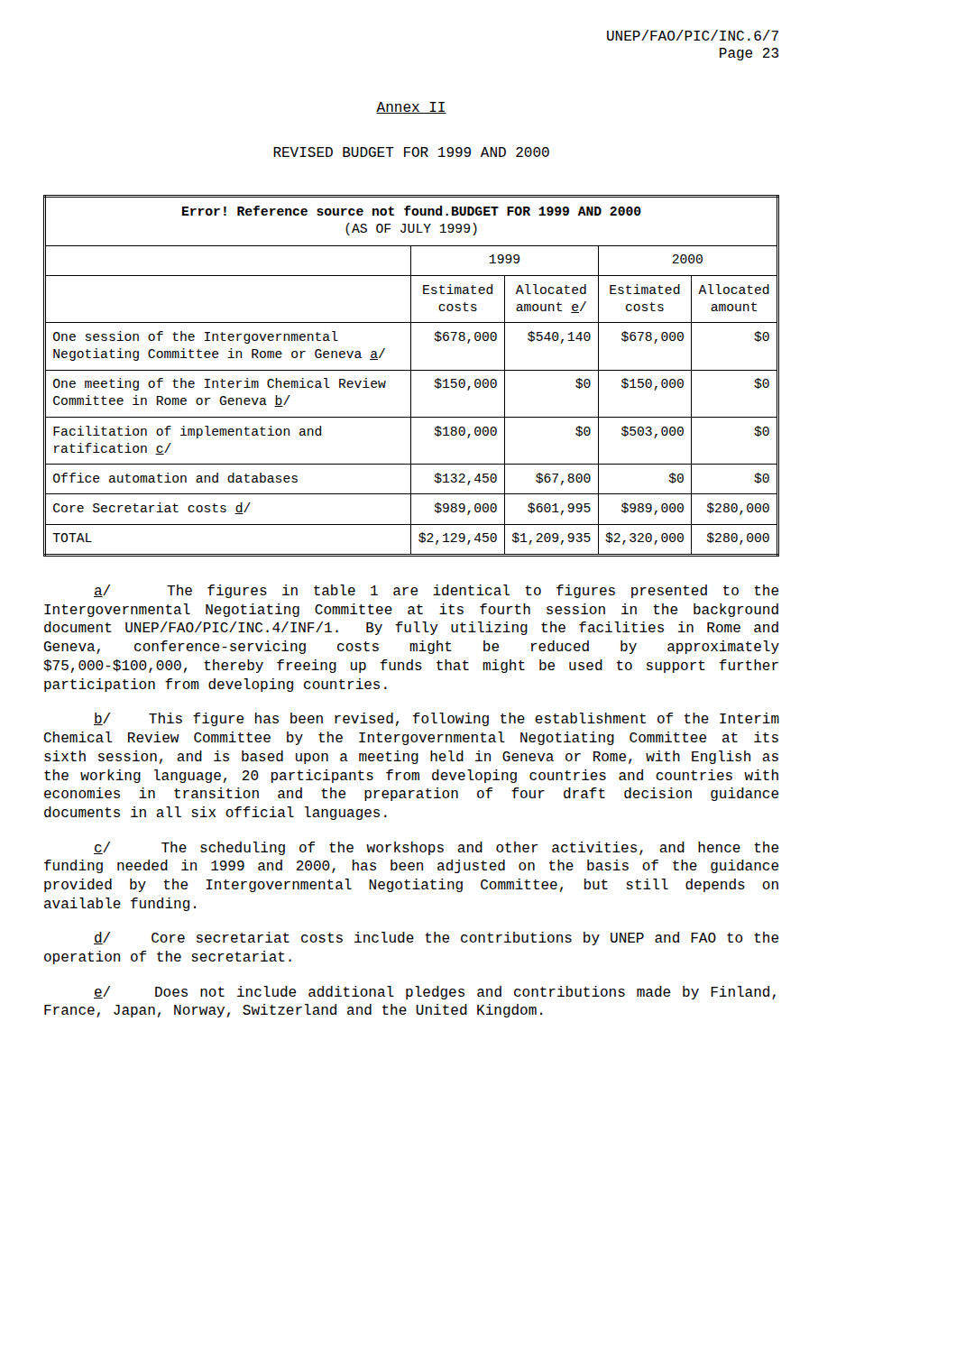UNEP/FAO/PIC/INC.6/7
Page 23
Annex II
REVISED BUDGET FOR 1999 AND 2000
| Error! Reference source not found. BUDGET FOR 1999 AND 2000 (AS OF JULY 1999) |
| | 1999 | 2000 |
| | Estimated costs | Allocated amount e / | Estimated costs | Allocated amount |
| One session of the Intergovernmental Negotiating Committee in Rome or Geneva a / | $678,000 | $540,140 | $678,000 | $0 |
| One meeting of the Interim Chemical Review Committee in Rome or Geneva b / | $150,000 | $0 | $150,000 | $0 |
| Facilitation of implementation and ratification c / | $180,000 | $0 | $503,000 | $0 |
| Office automation and databases | $132,450 | $67,800 | $0 | $0 |
| Core Secretariat costs d / | $989,000 | $601,995 | $989,000 | $280,000 |
| TOTAL | $2,129,450 | $1,209,935 | $2,320,000 | $280,000 |
a/ The figures in table 1 are identical to figures presented to the Intergovernmental Negotiating Committee at its fourth session in the background document UNEP/FAO/PIC/INC.4/INF/1. By fully utilizing the facilities in Rome and Geneva, conference-servicing costs might be reduced by approximately $75,000-$100,000, thereby freeing up funds that might be used to support further participation from developing countries.
b/ This figure has been revised, following the establishment of the Interim Chemical Review Committee by the Intergovernmental Negotiating Committee at its sixth session, and is based upon a meeting held in Geneva or Rome, with English as the working language, 20 participants from developing countries and countries with economies in transition and the preparation of four draft decision guidance documents in all six official languages.
c/ The scheduling of the workshops and other activities, and hence the funding needed in 1999 and 2000, has been adjusted on the basis of the guidance provided by the Intergovernmental Negotiating Committee, but still depends on available funding.
d/ Core secretariat costs include the contributions by UNEP and FAO to the operation of the secretariat.
e/ Does not include additional pledges and contributions made by Finland, France, Japan, Norway, Switzerland and the United Kingdom.